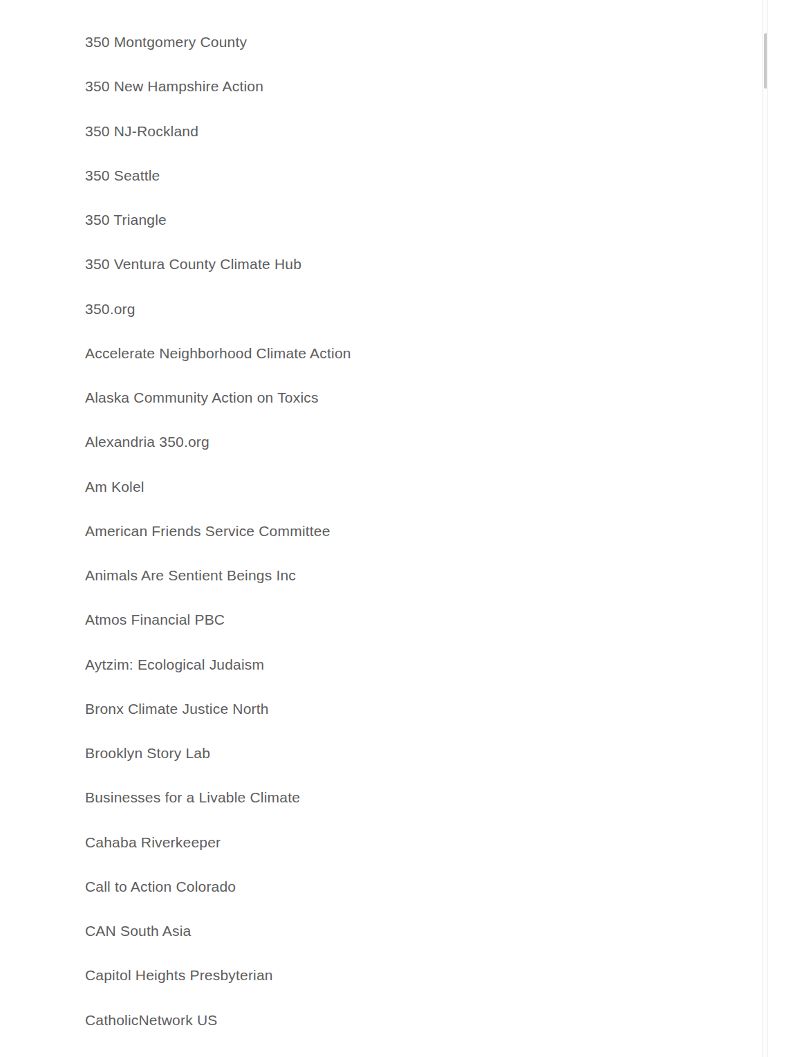350 Montgomery County
350 New Hampshire Action
350 NJ-Rockland
350 Seattle
350 Triangle
350 Ventura County Climate Hub
350.org
Accelerate Neighborhood Climate Action
Alaska Community Action on Toxics
Alexandria 350.org
Am Kolel
American Friends Service Committee
Animals Are Sentient Beings Inc
Atmos Financial PBC
Aytzim: Ecological Judaism
Bronx Climate Justice North
Brooklyn Story Lab
Businesses for a Livable Climate
Cahaba Riverkeeper
Call to Action Colorado
CAN South Asia
Capitol Heights Presbyterian
CatholicNetwork US